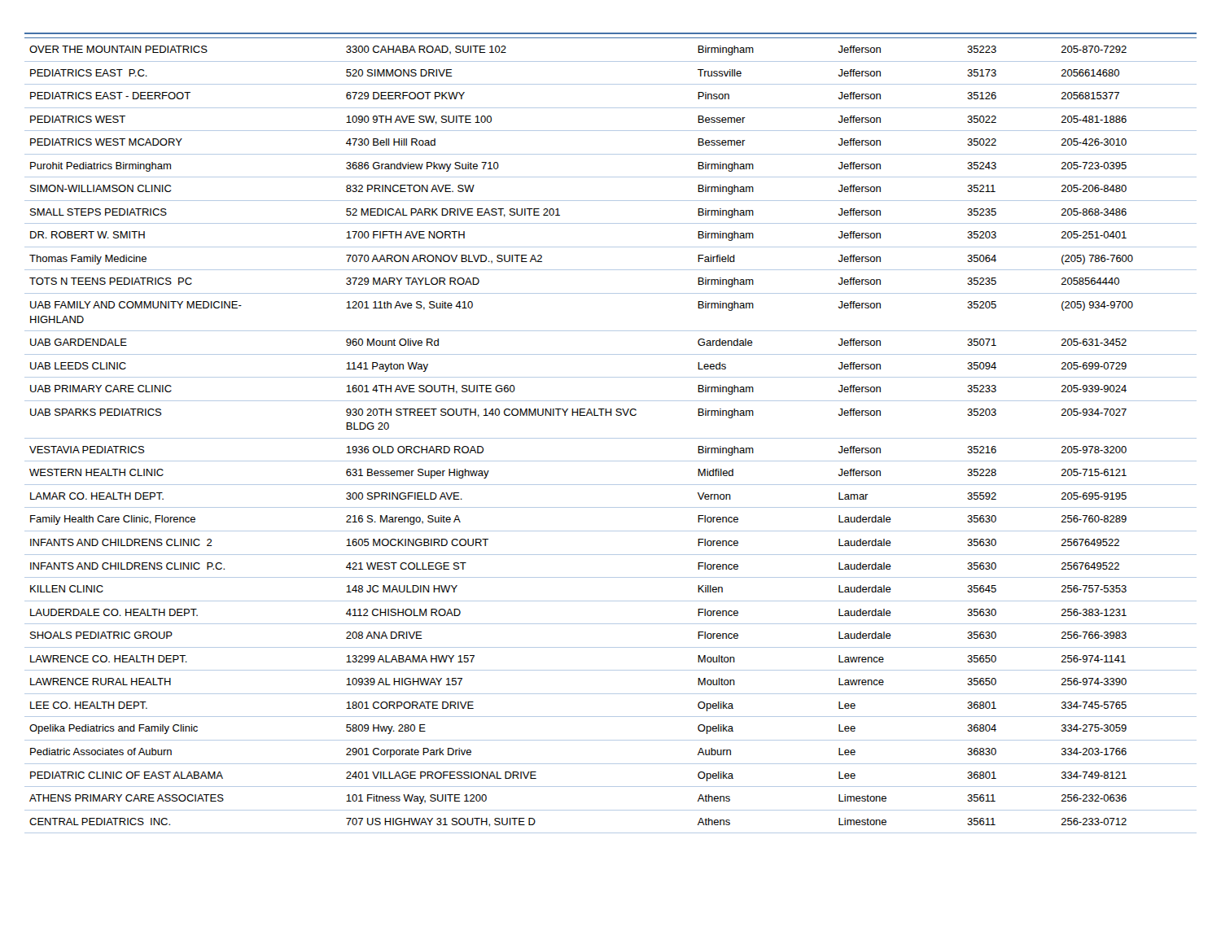| OVER THE MOUNTAIN PEDIATRICS | 3300 CAHABA ROAD, SUITE 102 | Birmingham | Jefferson | 35223 | 205-870-7292 |
| PEDIATRICS EAST P.C. | 520 SIMMONS DRIVE | Trussville | Jefferson | 35173 | 2056614680 |
| PEDIATRICS EAST - DEERFOOT | 6729 DEERFOOT PKWY | Pinson | Jefferson | 35126 | 2056815377 |
| PEDIATRICS WEST | 1090 9TH AVE SW, SUITE 100 | Bessemer | Jefferson | 35022 | 205-481-1886 |
| PEDIATRICS WEST MCADORY | 4730 Bell Hill Road | Bessemer | Jefferson | 35022 | 205-426-3010 |
| Purohit Pediatrics Birmingham | 3686 Grandview Pkwy Suite 710 | Birmingham | Jefferson | 35243 | 205-723-0395 |
| SIMON-WILLIAMSON CLINIC | 832 PRINCETON AVE. SW | Birmingham | Jefferson | 35211 | 205-206-8480 |
| SMALL STEPS PEDIATRICS | 52 MEDICAL PARK DRIVE EAST, SUITE 201 | Birmingham | Jefferson | 35235 | 205-868-3486 |
| DR. ROBERT W. SMITH | 1700 FIFTH AVE NORTH | Birmingham | Jefferson | 35203 | 205-251-0401 |
| Thomas Family Medicine | 7070 AARON ARONOV BLVD., SUITE A2 | Fairfield | Jefferson | 35064 | (205) 786-7600 |
| TOTS N TEENS PEDIATRICS PC | 3729 MARY TAYLOR ROAD | Birmingham | Jefferson | 35235 | 2058564440 |
| UAB FAMILY AND COMMUNITY MEDICINE- HIGHLAND | 1201 11th Ave S, Suite 410 | Birmingham | Jefferson | 35205 | (205) 934-9700 |
| UAB GARDENDALE | 960 Mount Olive Rd | Gardendale | Jefferson | 35071 | 205-631-3452 |
| UAB LEEDS CLINIC | 1141 Payton Way | Leeds | Jefferson | 35094 | 205-699-0729 |
| UAB PRIMARY CARE CLINIC | 1601 4TH AVE SOUTH, SUITE G60 | Birmingham | Jefferson | 35233 | 205-939-9024 |
| UAB SPARKS PEDIATRICS | 930 20TH STREET SOUTH, 140 COMMUNITY HEALTH SVC BLDG 20 | Birmingham | Jefferson | 35203 | 205-934-7027 |
| VESTAVIA PEDIATRICS | 1936 OLD ORCHARD ROAD | Birmingham | Jefferson | 35216 | 205-978-3200 |
| WESTERN HEALTH CLINIC | 631 Bessemer Super Highway | Midfiled | Jefferson | 35228 | 205-715-6121 |
| LAMAR CO. HEALTH DEPT. | 300 SPRINGFIELD AVE. | Vernon | Lamar | 35592 | 205-695-9195 |
| Family Health Care Clinic, Florence | 216 S. Marengo, Suite A | Florence | Lauderdale | 35630 | 256-760-8289 |
| INFANTS AND CHILDRENS CLINIC 2 | 1605 MOCKINGBIRD COURT | Florence | Lauderdale | 35630 | 2567649522 |
| INFANTS AND CHILDRENS CLINIC P.C. | 421 WEST COLLEGE ST | Florence | Lauderdale | 35630 | 2567649522 |
| KILLEN CLINIC | 148 JC MAULDIN HWY | Killen | Lauderdale | 35645 | 256-757-5353 |
| LAUDERDALE CO. HEALTH DEPT. | 4112 CHISHOLM ROAD | Florence | Lauderdale | 35630 | 256-383-1231 |
| SHOALS PEDIATRIC GROUP | 208 ANA DRIVE | Florence | Lauderdale | 35630 | 256-766-3983 |
| LAWRENCE CO. HEALTH DEPT. | 13299 ALABAMA HWY 157 | Moulton | Lawrence | 35650 | 256-974-1141 |
| LAWRENCE RURAL HEALTH | 10939 AL HIGHWAY 157 | Moulton | Lawrence | 35650 | 256-974-3390 |
| LEE CO. HEALTH DEPT. | 1801 CORPORATE DRIVE | Opelika | Lee | 36801 | 334-745-5765 |
| Opelika Pediatrics and Family Clinic | 5809 Hwy. 280 E | Opelika | Lee | 36804 | 334-275-3059 |
| Pediatric Associates of Auburn | 2901 Corporate Park Drive | Auburn | Lee | 36830 | 334-203-1766 |
| PEDIATRIC CLINIC OF EAST ALABAMA | 2401 VILLAGE PROFESSIONAL DRIVE | Opelika | Lee | 36801 | 334-749-8121 |
| ATHENS PRIMARY CARE ASSOCIATES | 101 Fitness Way, SUITE 1200 | Athens | Limestone | 35611 | 256-232-0636 |
| CENTRAL PEDIATRICS INC. | 707 US HIGHWAY 31 SOUTH, SUITE D | Athens | Limestone | 35611 | 256-233-0712 |